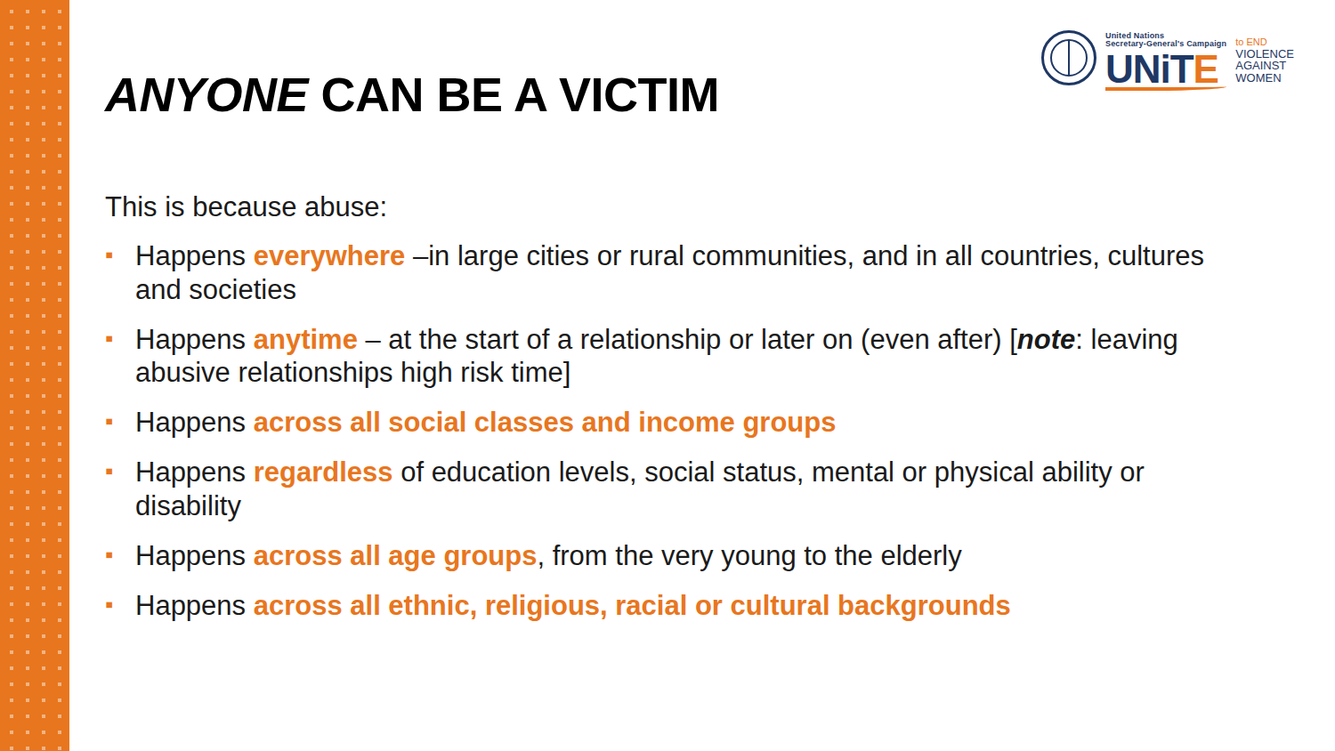United Nations
Secretary-General's Campaign
UNiTE
to END
VIOLENCE
AGAINST
WOMEN
ANYONE CAN BE A VICTIM
This is because abuse:
Happens everywhere –in large cities or rural communities, and in all countries, cultures and societies
Happens anytime – at the start of a relationship or later on (even after) [note: leaving abusive relationships high risk time]
Happens across all social classes and income groups
Happens regardless of education levels, social status, mental or physical ability or disability
Happens across all age groups, from the very young to the elderly
Happens across all ethnic, religious, racial or cultural backgrounds